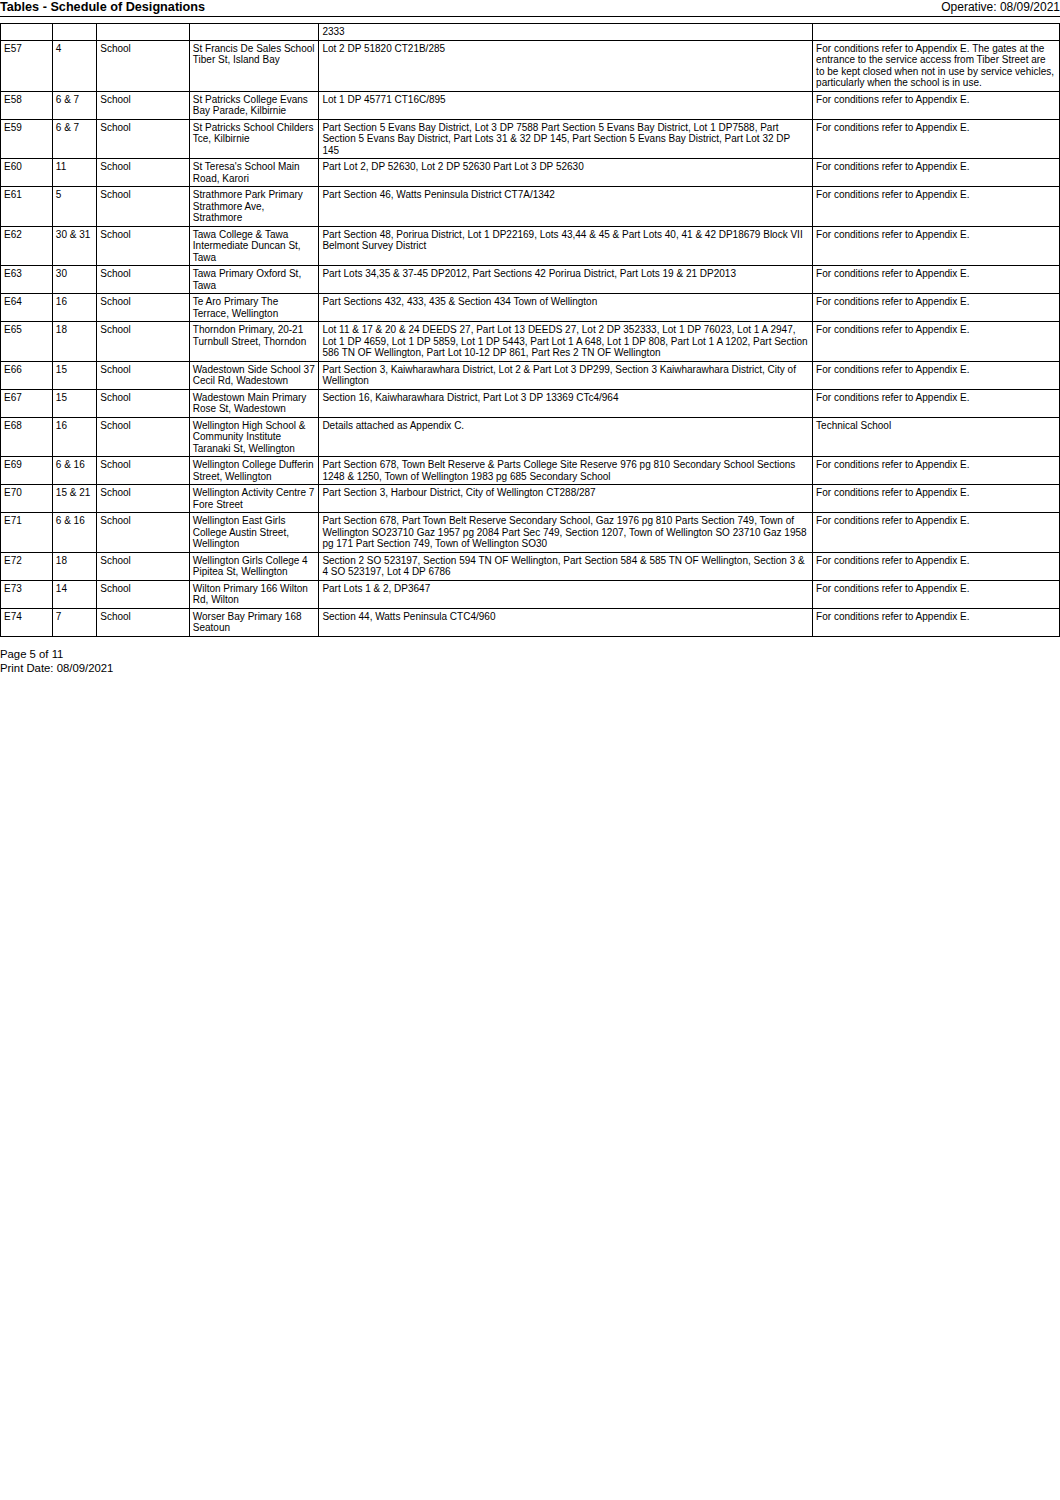Tables - Schedule of Designations
Operative: 08/09/2021
| | | | | 2333 | |
| E57 | 4 | School | St Francis De Sales School Tiber St, Island Bay | Lot 2 DP 51820 CT21B/285 | For conditions refer to Appendix E. The gates at the entrance to the service access from Tiber Street are to be kept closed when not in use by service vehicles, particularly when the school is in use. |
| E58 | 6 & 7 | School | St Patricks College Evans Bay Parade, Kilbirnie | Lot 1 DP 45771 CT16C/895 | For conditions refer to Appendix E. |
| E59 | 6 & 7 | School | St Patricks School Childers Tce, Kilbirnie | Part Section 5 Evans Bay District, Lot 3 DP 7588 Part Section 5 Evans Bay District, Lot 1 DP7588, Part Section 5 Evans Bay District, Part Lots 31 & 32 DP 145, Part Section 5 Evans Bay District, Part Lot 32 DP 145 | For conditions refer to Appendix E. |
| E60 | 11 | School | St Teresa's School Main Road, Karori | Part Lot 2, DP 52630, Lot 2 DP 52630 Part Lot 3 DP 52630 | For conditions refer to Appendix E. |
| E61 | 5 | School | Strathmore Park Primary Strathmore Ave, Strathmore | Part Section 46, Watts Peninsula District CT7A/1342 | For conditions refer to Appendix E. |
| E62 | 30 & 31 | School | Tawa College & Tawa Intermediate Duncan St, Tawa | Part Section 48, Porirua District, Lot 1 DP22169, Lots 43,44 & 45 & Part Lots 40, 41 & 42 DP18679 Block VII Belmont Survey District | For conditions refer to Appendix E. |
| E63 | 30 | School | Tawa Primary Oxford St, Tawa | Part Lots 34,35 & 37-45 DP2012, Part Sections 42 Porirua District, Part Lots 19 & 21 DP2013 | For conditions refer to Appendix E. |
| E64 | 16 | School | Te Aro Primary The Terrace, Wellington | Part Sections 432, 433, 435 & Section 434 Town of Wellington | For conditions refer to Appendix E. |
| E65 | 18 | School | Thorndon Primary, 20-21 Turnbull Street, Thorndon | Lot 11 & 17 & 20 & 24 DEEDS 27, Part Lot 13 DEEDS 27, Lot 2 DP 352333, Lot 1 DP 76023, Lot 1 A 2947, Lot 1 DP 4659, Lot 1 DP 5859, Lot 1 DP 5443, Part Lot 1 A 648, Lot 1 DP 808, Part Lot 1 A 1202, Part Section 586 TN OF Wellington, Part Lot 10-12 DP 861, Part Res 2 TN OF Wellington | For conditions refer to Appendix E. |
| E66 | 15 | School | Wadestown Side School 37 Cecil Rd, Wadestown | Part Section 3, Kaiwharawhara District, Lot 2 & Part Lot 3 DP299, Section 3 Kaiwharawhara District, City of Wellington | For conditions refer to Appendix E. |
| E67 | 15 | School | Wadestown Main Primary Rose St, Wadestown | Section 16, Kaiwharawhara District, Part Lot 3 DP 13369 CTc4/964 | For conditions refer to Appendix E. |
| E68 | 16 | School | Wellington High School & Community Institute Taranaki St, Wellington | Details attached as Appendix C. | Technical School |
| E69 | 6 & 16 | School | Wellington College Dufferin Street, Wellington | Part Section 678, Town Belt Reserve & Parts College Site Reserve 976 pg 810 Secondary School Sections 1248 & 1250, Town of Wellington 1983 pg 685 Secondary School | For conditions refer to Appendix E. |
| E70 | 15 & 21 | School | Wellington Activity Centre 7 Fore Street | Part Section 3, Harbour District, City of Wellington CT288/287 | For conditions refer to Appendix E. |
| E71 | 6 & 16 | School | Wellington East Girls College Austin Street, Wellington | Part Section 678, Part Town Belt Reserve Secondary School, Gaz 1976 pg 810 Parts Section 749, Town of Wellington SO23710 Gaz 1957 pg 2084 Part Sec 749, Section 1207, Town of Wellington SO 23710 Gaz 1958 pg 171 Part Section 749, Town of Wellington SO30 | For conditions refer to Appendix E. |
| E72 | 18 | School | Wellington Girls College 4 Pipitea St, Wellington | Section 2 SO 523197, Section 594 TN OF Wellington, Part Section 584 & 585 TN OF Wellington, Section 3 & 4 SO 523197, Lot 4 DP 6786 | For conditions refer to Appendix E. |
| E73 | 14 | School | Wilton Primary 166 Wilton Rd, Wilton | Part Lots 1 & 2, DP3647 | For conditions refer to Appendix E. |
| E74 | 7 | School | Worser Bay Primary 168 Seatoun | Section 44, Watts Peninsula CTC4/960 | For conditions refer to Appendix E. |
Page 5 of 11
Print Date: 08/09/2021